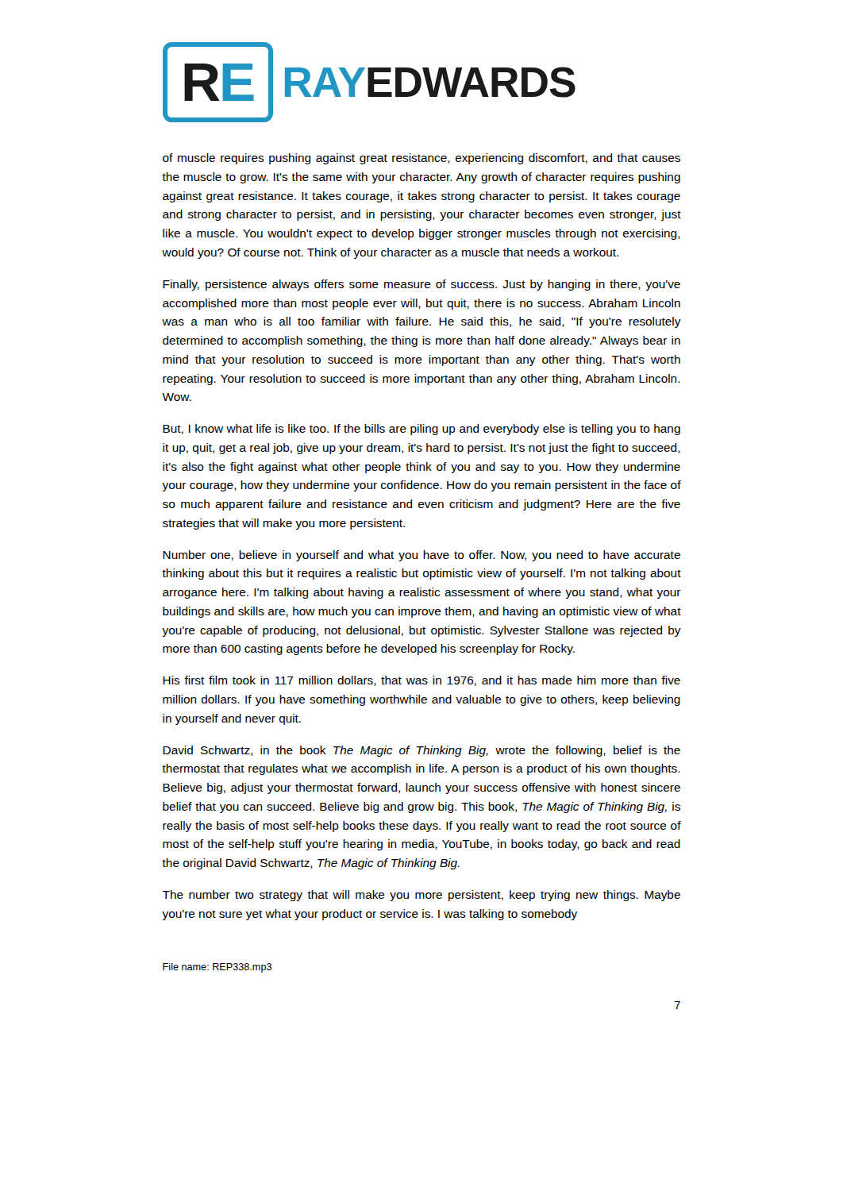RE
RAYEDWARDS
of muscle requires pushing against great resistance, experiencing discomfort, and that causes the muscle to grow. It's the same with your character. Any growth of character requires pushing against great resistance. It takes courage, it takes strong character to persist. It takes courage and strong character to persist, and in persisting, your character becomes even stronger, just like a muscle. You wouldn't expect to develop bigger stronger muscles through not exercising, would you? Of course not. Think of your character as a muscle that needs a workout.
Finally, persistence always offers some measure of success. Just by hanging in there, you've accomplished more than most people ever will, but quit, there is no success. Abraham Lincoln was a man who is all too familiar with failure. He said this, he said, "If you're resolutely determined to accomplish something, the thing is more than half done already." Always bear in mind that your resolution to succeed is more important than any other thing. That's worth repeating. Your resolution to succeed is more important than any other thing, Abraham Lincoln. Wow.
But, I know what life is like too. If the bills are piling up and everybody else is telling you to hang it up, quit, get a real job, give up your dream, it's hard to persist. It's not just the fight to succeed, it's also the fight against what other people think of you and say to you. How they undermine your courage, how they undermine your confidence. How do you remain persistent in the face of so much apparent failure and resistance and even criticism and judgment? Here are the five strategies that will make you more persistent.
Number one, believe in yourself and what you have to offer. Now, you need to have accurate thinking about this but it requires a realistic but optimistic view of yourself. I'm not talking about arrogance here. I'm talking about having a realistic assessment of where you stand, what your buildings and skills are, how much you can improve them, and having an optimistic view of what you're capable of producing, not delusional, but optimistic. Sylvester Stallone was rejected by more than 600 casting agents before he developed his screenplay for Rocky.
His first film took in 117 million dollars, that was in 1976, and it has made him more than five million dollars. If you have something worthwhile and valuable to give to others, keep believing in yourself and never quit.
David Schwartz, in the book The Magic of Thinking Big, wrote the following, belief is the thermostat that regulates what we accomplish in life. A person is a product of his own thoughts. Believe big, adjust your thermostat forward, launch your success offensive with honest sincere belief that you can succeed. Believe big and grow big. This book, The Magic of Thinking Big, is really the basis of most self-help books these days. If you really want to read the root source of most of the self-help stuff you're hearing in media, YouTube, in books today, go back and read the original David Schwartz, The Magic of Thinking Big.
The number two strategy that will make you more persistent, keep trying new things. Maybe you're not sure yet what your product or service is. I was talking to somebody
File name: REP338.mp3
7